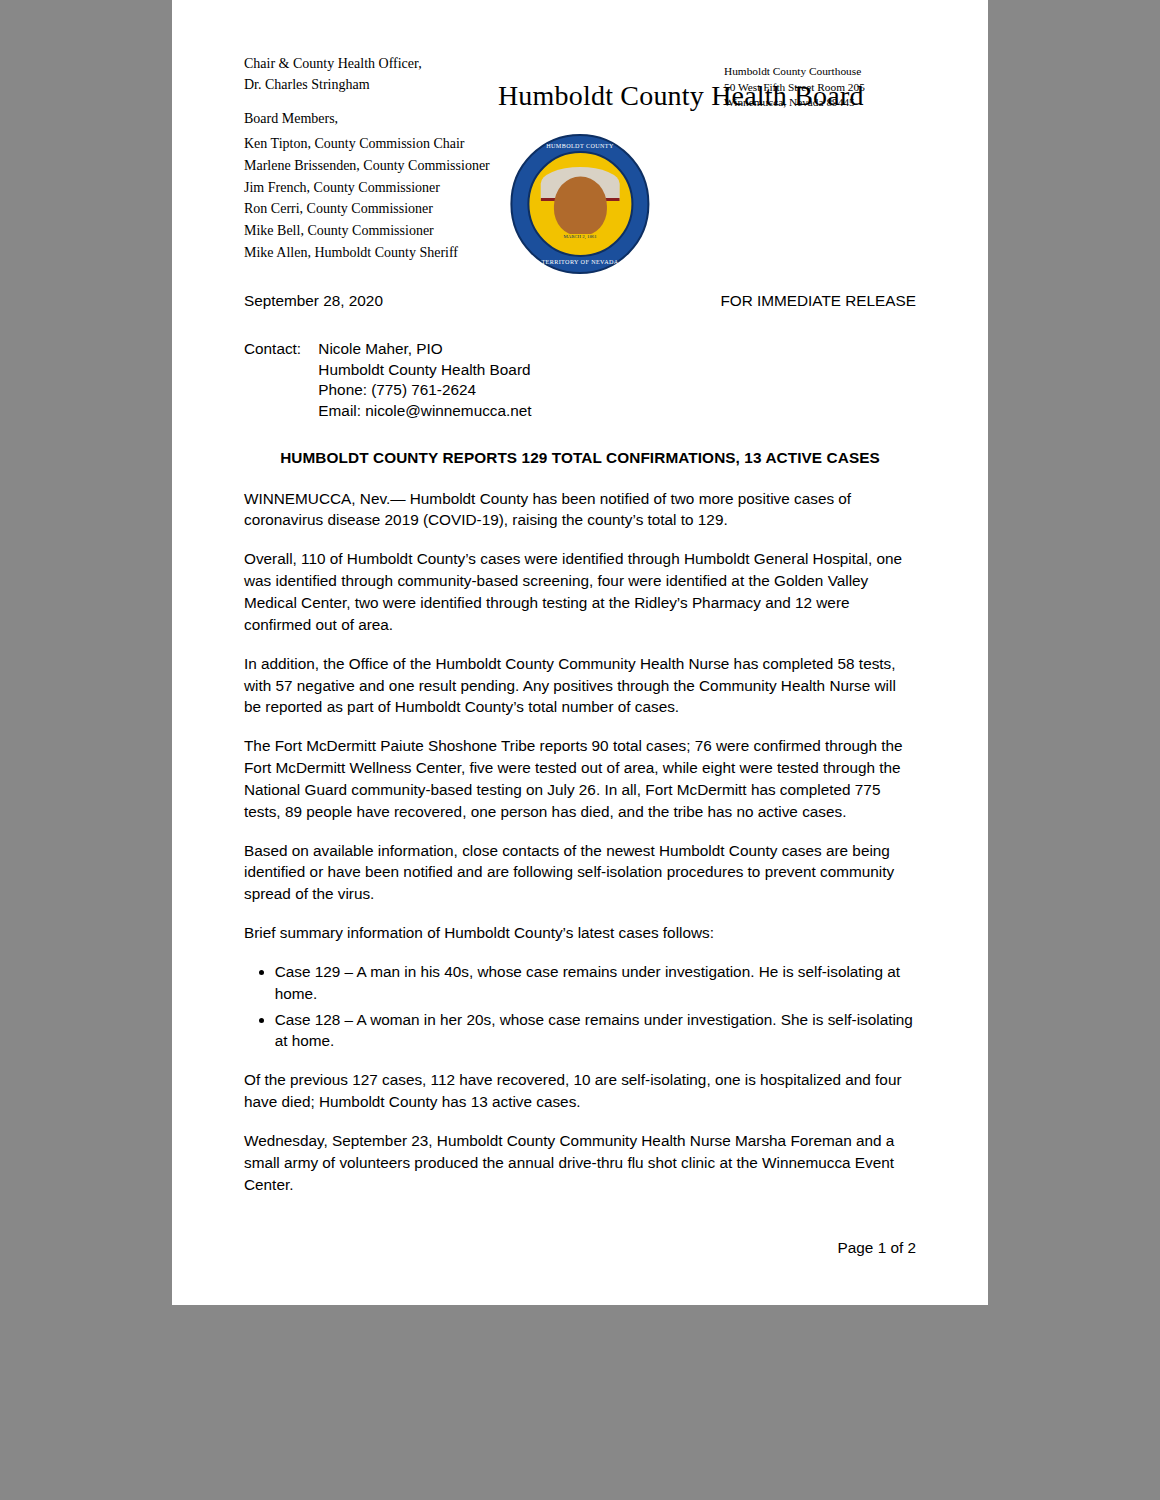Chair & County Health Officer,
Dr. Charles Stringham
Board Members,
Ken Tipton, County Commission Chair
Marlene Brissenden, County Commissioner
Jim French, County Commissioner
Ron Cerri, County Commissioner
Mike Bell, County Commissioner
Mike Allen, Humboldt County Sheriff
Humboldt County Health Board
Humboldt County Courthouse
50 West Fifth Street Room 205
Winnemucca, Nevada 89445
HUMBOLDT COUNTY
TERRITORY OF NEVADA
MARCH 2, 1861
September 28, 2020 FOR IMMEDIATE RELEASE
| Contact: | Nicole Maher, PIO Humboldt County Health Board Phone: (775) 761-2624 Email: nicole@winnemucca.net |
HUMBOLDT COUNTY REPORTS 129 TOTAL CONFIRMATIONS, 13 ACTIVE CASES
WINNEMUCCA, Nev.— Humboldt County has been notified of two more positive cases of coronavirus disease 2019 (COVID-19), raising the county’s total to 129.
Overall, 110 of Humboldt County’s cases were identified through Humboldt General Hospital, one was identified through community-based screening, four were identified at the Golden Valley Medical Center, two were identified through testing at the Ridley’s Pharmacy and 12 were confirmed out of area.
In addition, the Office of the Humboldt County Community Health Nurse has completed 58 tests, with 57 negative and one result pending. Any positives through the Community Health Nurse will be reported as part of Humboldt County’s total number of cases.
The Fort McDermitt Paiute Shoshone Tribe reports 90 total cases; 76 were confirmed through the Fort McDermitt Wellness Center, five were tested out of area, while eight were tested through the National Guard community-based testing on July 26. In all, Fort McDermitt has completed 775 tests, 89 people have recovered, one person has died, and the tribe has no active cases.
Based on available information, close contacts of the newest Humboldt County cases are being identified or have been notified and are following self-isolation procedures to prevent community spread of the virus.
Brief summary information of Humboldt County’s latest cases follows:
Case 129 – A man in his 40s, whose case remains under investigation. He is self-isolating at home.
Case 128 – A woman in her 20s, whose case remains under investigation. She is self-isolating at home.
Of the previous 127 cases, 112 have recovered, 10 are self-isolating, one is hospitalized and four have died; Humboldt County has 13 active cases.
Wednesday, September 23, Humboldt County Community Health Nurse Marsha Foreman and a small army of volunteers produced the annual drive-thru flu shot clinic at the Winnemucca Event Center.
Page 1 of 2